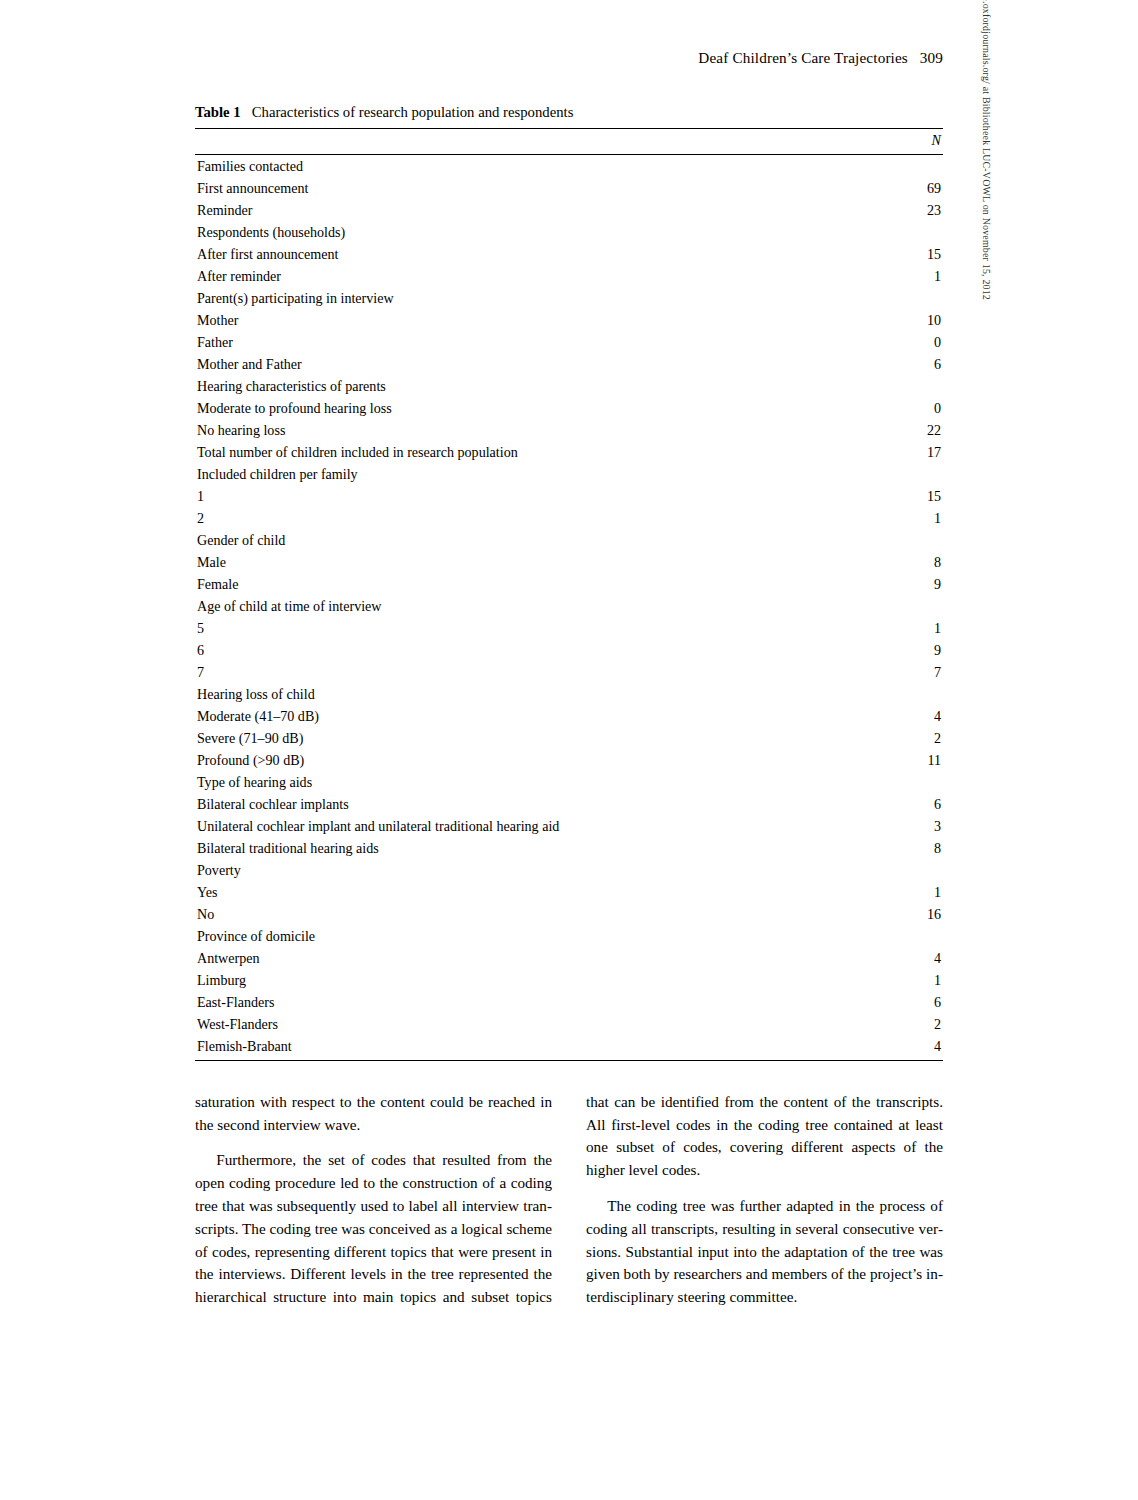Deaf Children’s Care Trajectories 309
Downloaded from http://jdsde.oxfordjournals.org/ at Bibliotheek LUC-VOWL on November 15, 2012
Table 1 Characteristics of research population and respondents
| | N |
| --- | --- |
| Families contacted | |
| First announcement | 69 |
| Reminder | 23 |
| Respondents (households) | |
| After first announcement | 15 |
| After reminder | 1 |
| Parent(s) participating in interview | |
| Mother | 10 |
| Father | 0 |
| Mother and Father | 6 |
| Hearing characteristics of parents | |
| Moderate to profound hearing loss | 0 |
| No hearing loss | 22 |
| Total number of children included in research population | 17 |
| Included children per family | |
| 1 | 15 |
| 2 | 1 |
| Gender of child | |
| Male | 8 |
| Female | 9 |
| Age of child at time of interview | |
| 5 | 1 |
| 6 | 9 |
| 7 | 7 |
| Hearing loss of child | |
| Moderate (41–70 dB) | 4 |
| Severe (71–90 dB) | 2 |
| Profound (>90 dB) | 11 |
| Type of hearing aids | |
| Bilateral cochlear implants | 6 |
| Unilateral cochlear implant and unilateral traditional hearing aid | 3 |
| Bilateral traditional hearing aids | 8 |
| Poverty | |
| Yes | 1 |
| No | 16 |
| Province of domicile | |
| Antwerpen | 4 |
| Limburg | 1 |
| East-Flanders | 6 |
| West-Flanders | 2 |
| Flemish-Brabant | 4 |
saturation with respect to the content could be reached in the second interview wave.
Furthermore, the set of codes that resulted from the open coding procedure led to the construction of a coding tree that was subsequently used to label all interview transcripts. The coding tree was conceived as a logical scheme of codes, representing different topics that were present in the interviews. Different levels in the tree represented the hierarchical structure into main topics and subset topics that can be identified from the content of the transcripts. All first-level codes in the coding tree contained at least one subset of codes, covering different aspects of the higher level codes.
The coding tree was further adapted in the process of coding all transcripts, resulting in several consecutive versions. Substantial input into the adaptation of the tree was given both by researchers and members of the project’s interdisciplinary steering committee.